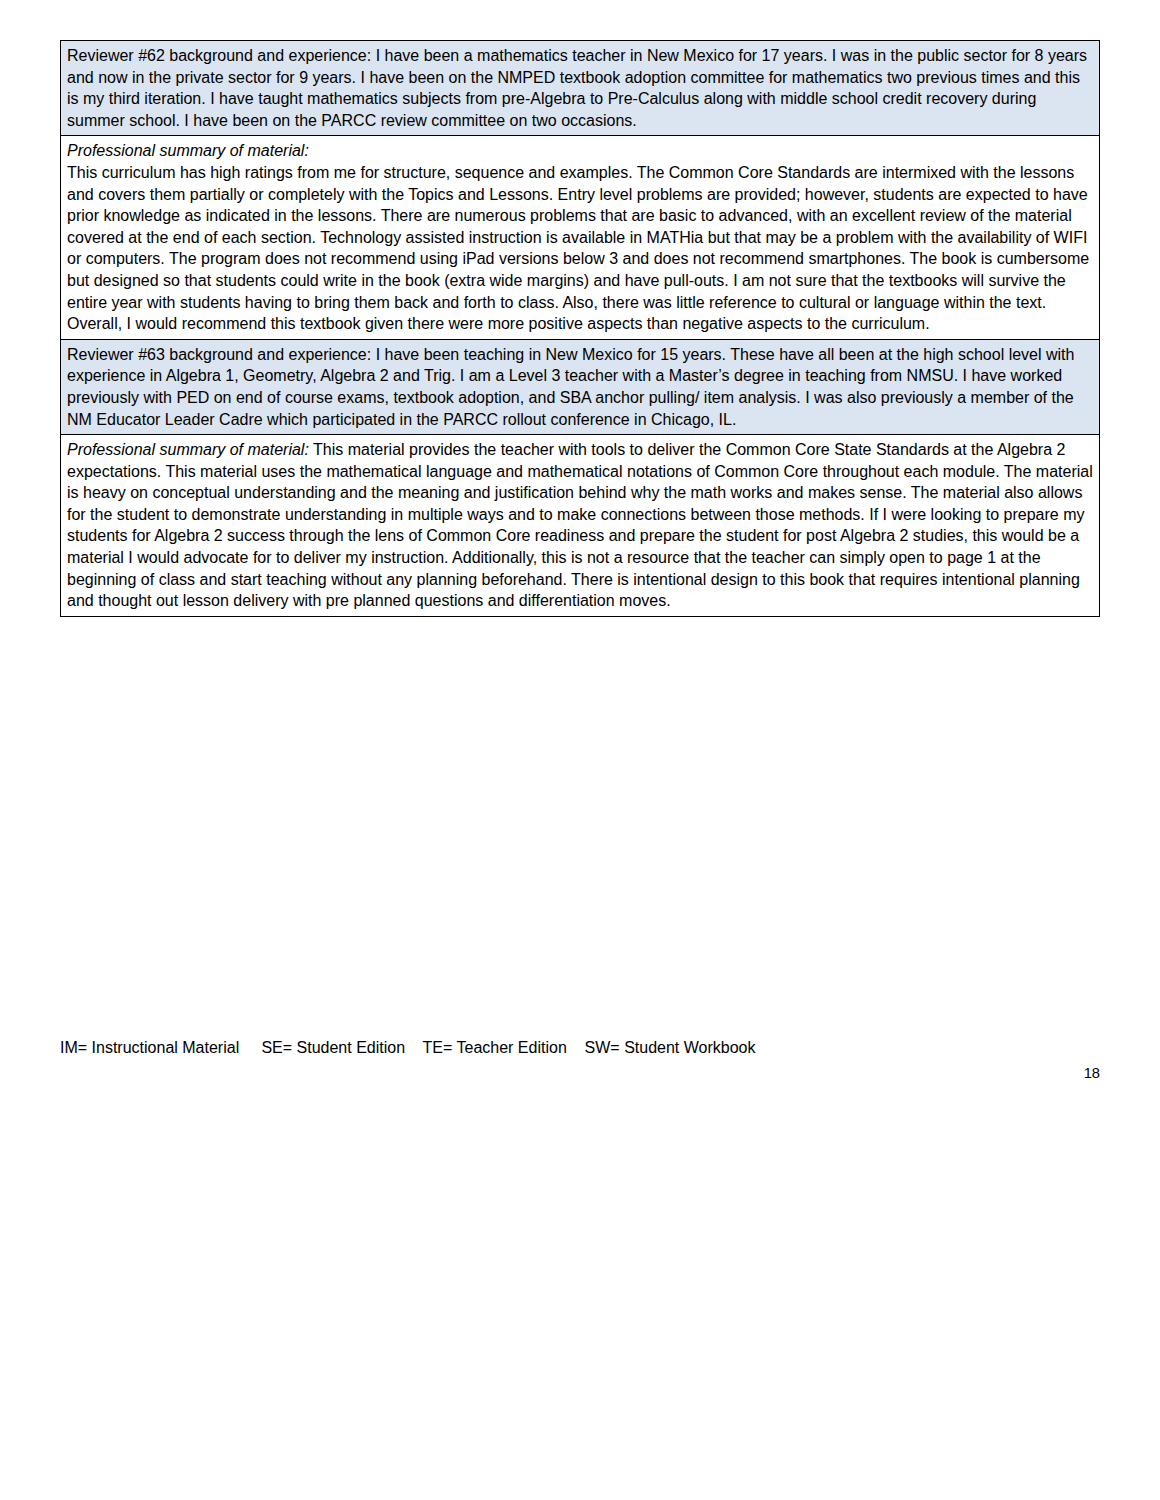| Reviewer #62 background and experience: I have been a mathematics teacher in New Mexico for 17 years. I was in the public sector for 8 years and now in the private sector for 9 years. I have been on the NMPED textbook adoption committee for mathematics two previous times and this is my third iteration. I have taught mathematics subjects from pre-Algebra to Pre-Calculus along with middle school credit recovery during summer school. I have been on the PARCC review committee on two occasions. |
| Professional summary of material: This curriculum has high ratings from me for structure, sequence and examples. The Common Core Standards are intermixed with the lessons and covers them partially or completely with the Topics and Lessons. Entry level problems are provided; however, students are expected to have prior knowledge as indicated in the lessons. There are numerous problems that are basic to advanced, with an excellent review of the material covered at the end of each section. Technology assisted instruction is available in MATHia but that may be a problem with the availability of WIFI or computers. The program does not recommend using iPad versions below 3 and does not recommend smartphones. The book is cumbersome but designed so that students could write in the book (extra wide margins) and have pull-outs. I am not sure that the textbooks will survive the entire year with students having to bring them back and forth to class. Also, there was little reference to cultural or language within the text. Overall, I would recommend this textbook given there were more positive aspects than negative aspects to the curriculum. |
| Reviewer #63 background and experience: I have been teaching in New Mexico for 15 years. These have all been at the high school level with experience in Algebra 1, Geometry, Algebra 2 and Trig. I am a Level 3 teacher with a Master’s degree in teaching from NMSU. I have worked previously with PED on end of course exams, textbook adoption, and SBA anchor pulling/ item analysis. I was also previously a member of the NM Educator Leader Cadre which participated in the PARCC rollout conference in Chicago, IL. |
| Professional summary of material: This material provides the teacher with tools to deliver the Common Core State Standards at the Algebra 2 expectations. This material uses the mathematical language and mathematical notations of Common Core throughout each module. The material is heavy on conceptual understanding and the meaning and justification behind why the math works and makes sense. The material also allows for the student to demonstrate understanding in multiple ways and to make connections between those methods. If I were looking to prepare my students for Algebra 2 success through the lens of Common Core readiness and prepare the student for post Algebra 2 studies, this would be a material I would advocate for to deliver my instruction. Additionally, this is not a resource that the teacher can simply open to page 1 at the beginning of class and start teaching without any planning beforehand. There is intentional design to this book that requires intentional planning and thought out lesson delivery with pre planned questions and differentiation moves. |
IM= Instructional Material SE= Student Edition TE= Teacher Edition SW= Student Workbook
18